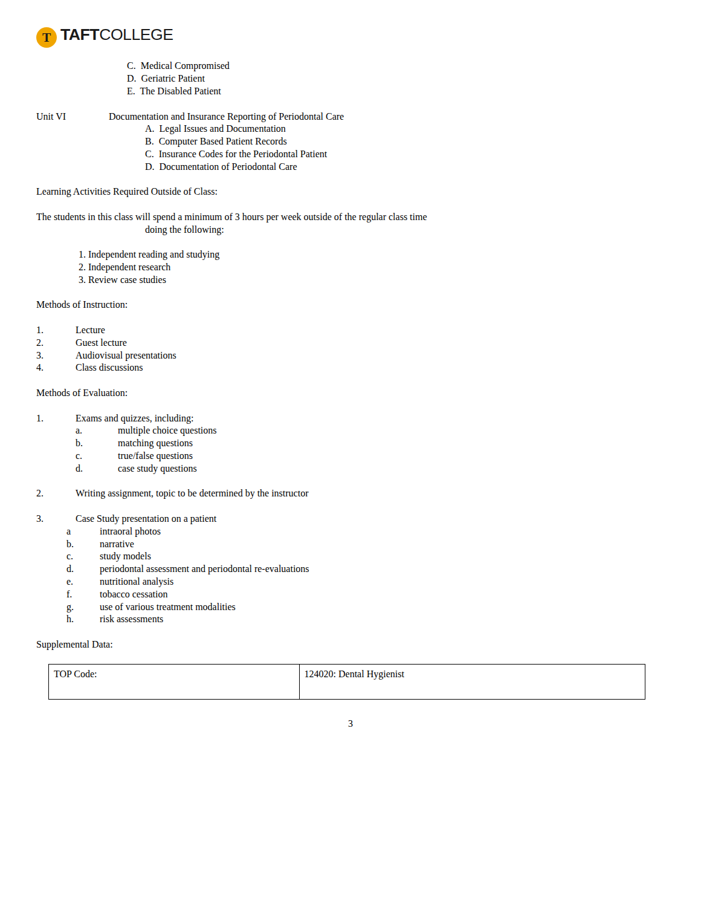TTAFT COLLEGE
C. Medical Compromised
D. Geriatric Patient
E. The Disabled Patient
Unit VIDocumentation and Insurance Reporting of Periodontal Care
A. Legal Issues and Documentation
B. Computer Based Patient Records
C. Insurance Codes for the Periodontal Patient
D. Documentation of Periodontal Care
Learning Activities Required Outside of Class:
The students in this class will spend a minimum of 3 hours per week outside of the regular class time
doing the following:
1. Independent reading and studying
2. Independent research
3. Review case studies
Methods of Instruction:
1. Lecture
2. Guest lecture
3. Audiovisual presentations
4. Class discussions
Methods of Evaluation:
1. Exams and quizzes, including:
a. multiple choice questions
b. matching questions
c. true/false questions
d. case study questions
2. Writing assignment, topic to be determined by the instructor
3. Case Study presentation on a patient
aintraoral photos
b. narrative
c. study models
d. periodontal assessment and periodontal re-evaluations
e. nutritional analysis
f. tobacco cessation
g. use of various treatment modalities
h. risk assessments
Supplemental Data:
| TOP Code: | 124020: Dental Hygienist |
3